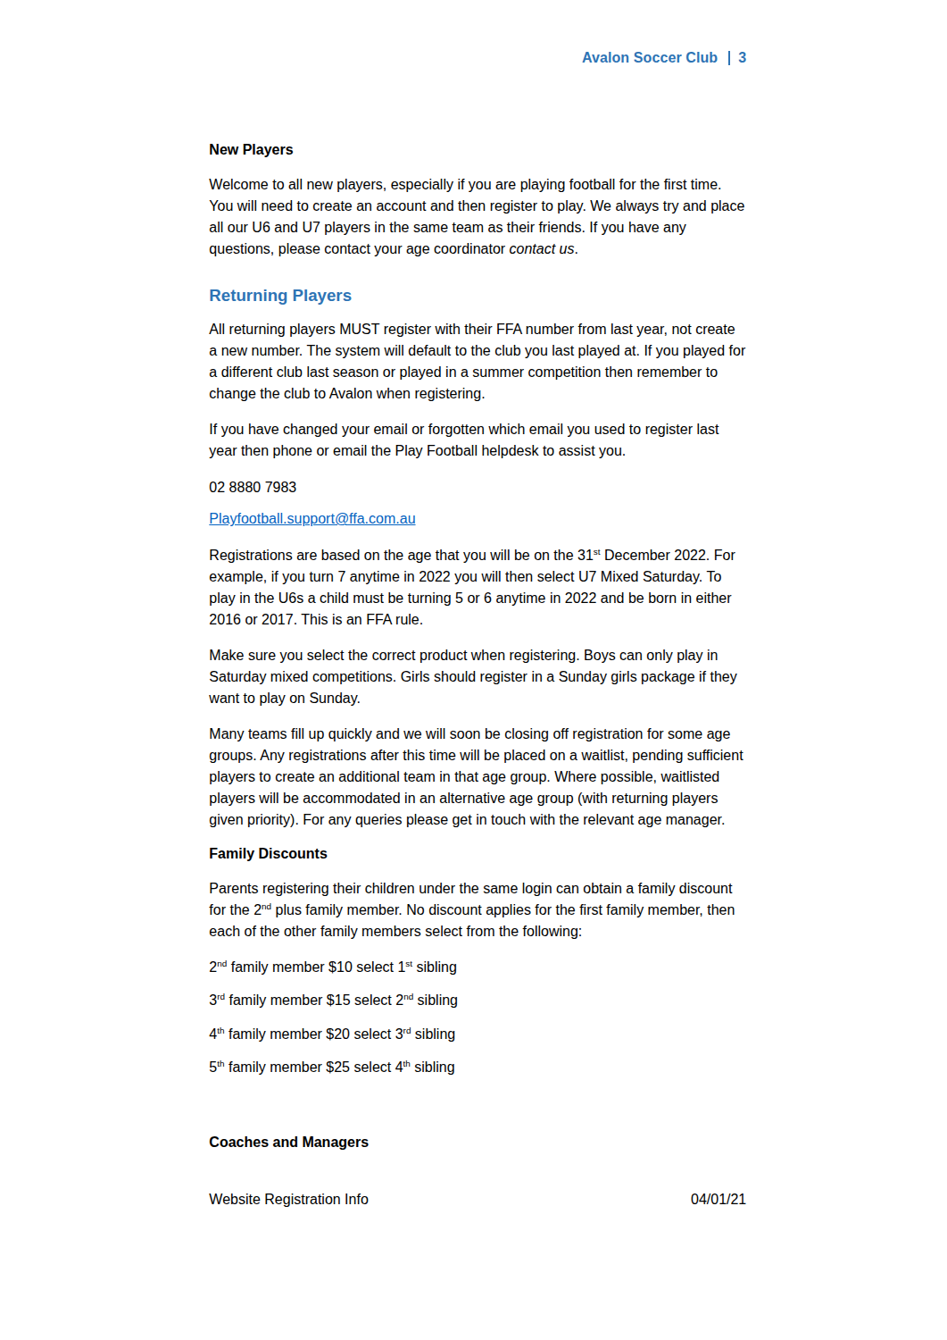Avalon Soccer Club 3
New Players
Welcome to all new players, especially if you are playing football for the first time. You will need to create an account and then register to play. We always try and place all our U6 and U7 players in the same team as their friends. If you have any questions, please contact your age coordinator contact us.
Returning Players
All returning players MUST register with their FFA number from last year, not create a new number. The system will default to the club you last played at. If you played for a different club last season or played in a summer competition then remember to change the club to Avalon when registering.
If you have changed your email or forgotten which email you used to register last year then phone or email the Play Football helpdesk to assist you.
02 8880 7983
Playfootball.support@ffa.com.au
Registrations are based on the age that you will be on the 31st December 2022. For example, if you turn 7 anytime in 2022 you will then select U7 Mixed Saturday. To play in the U6s a child must be turning 5 or 6 anytime in 2022 and be born in either 2016 or 2017. This is an FFA rule.
Make sure you select the correct product when registering. Boys can only play in Saturday mixed competitions. Girls should register in a Sunday girls package if they want to play on Sunday.
Many teams fill up quickly and we will soon be closing off registration for some age groups. Any registrations after this time will be placed on a waitlist, pending sufficient players to create an additional team in that age group. Where possible, waitlisted players will be accommodated in an alternative age group (with returning players given priority). For any queries please get in touch with the relevant age manager.
Family Discounts
Parents registering their children under the same login can obtain a family discount for the 2nd plus family member. No discount applies for the first family member, then each of the other family members select from the following:
2nd family member $10 select 1st sibling
3rd family member $15 select 2nd sibling
4th family member $20 select 3rd sibling
5th family member $25 select 4th sibling
Coaches and Managers
Website Registration Info 04/01/21